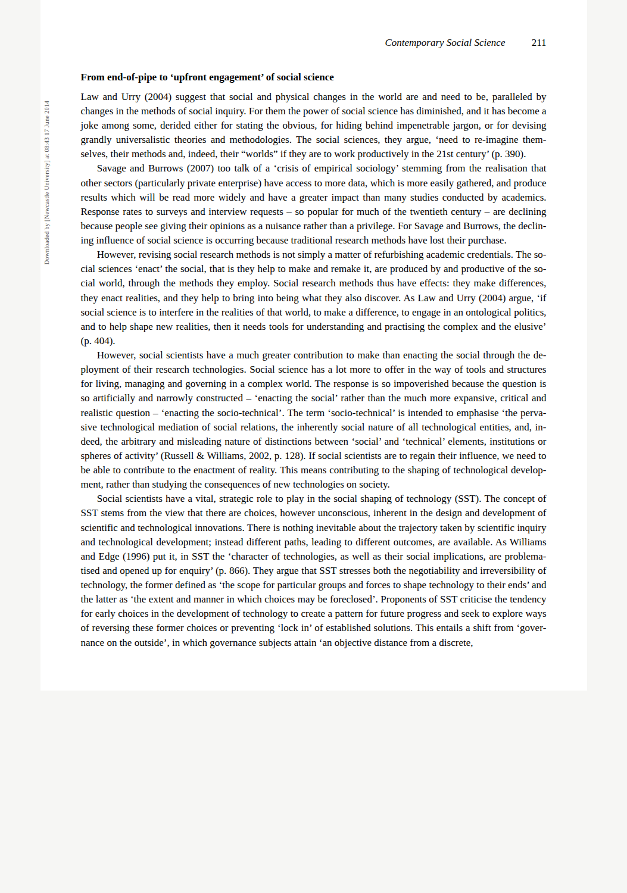Downloaded by [Newcastle University] at 08:43 17 June 2014
Contemporary Social Science 211
From end-of-pipe to ‘upfront engagement’ of social science
Law and Urry (2004) suggest that social and physical changes in the world are and need to be, paralleled by changes in the methods of social inquiry. For them the power of social science has diminished, and it has become a joke among some, derided either for stating the obvious, for hiding behind impenetrable jargon, or for devising grandly universalistic theories and methodologies. The social sciences, they argue, ‘need to re-imagine themselves, their methods and, indeed, their “worlds” if they are to work productively in the 21st century’ (p. 390).
Savage and Burrows (2007) too talk of a ‘crisis of empirical sociology’ stemming from the realisation that other sectors (particularly private enterprise) have access to more data, which is more easily gathered, and produce results which will be read more widely and have a greater impact than many studies conducted by academics. Response rates to surveys and interview requests – so popular for much of the twentieth century – are declining because people see giving their opinions as a nuisance rather than a privilege. For Savage and Burrows, the declining influence of social science is occurring because traditional research methods have lost their purchase.
However, revising social research methods is not simply a matter of refurbishing academic credentials. The social sciences ‘enact’ the social, that is they help to make and remake it, are produced by and productive of the social world, through the methods they employ. Social research methods thus have effects: they make differences, they enact realities, and they help to bring into being what they also discover. As Law and Urry (2004) argue, ‘if social science is to interfere in the realities of that world, to make a difference, to engage in an ontological politics, and to help shape new realities, then it needs tools for understanding and practising the complex and the elusive’ (p. 404).
However, social scientists have a much greater contribution to make than enacting the social through the deployment of their research technologies. Social science has a lot more to offer in the way of tools and structures for living, managing and governing in a complex world. The response is so impoverished because the question is so artificially and narrowly constructed – ‘enacting the social’ rather than the much more expansive, critical and realistic question – ‘enacting the socio-technical’. The term ‘socio-technical’ is intended to emphasise ‘the pervasive technological mediation of social relations, the inherently social nature of all technological entities, and, indeed, the arbitrary and misleading nature of distinctions between ‘social’ and ‘technical’ elements, institutions or spheres of activity’ (Russell & Williams, 2002, p. 128). If social scientists are to regain their influence, we need to be able to contribute to the enactment of reality. This means contributing to the shaping of technological development, rather than studying the consequences of new technologies on society.
Social scientists have a vital, strategic role to play in the social shaping of technology (SST). The concept of SST stems from the view that there are choices, however unconscious, inherent in the design and development of scientific and technological innovations. There is nothing inevitable about the trajectory taken by scientific inquiry and technological development; instead different paths, leading to different outcomes, are available. As Williams and Edge (1996) put it, in SST the ‘character of technologies, as well as their social implications, are problematised and opened up for enquiry’ (p. 866). They argue that SST stresses both the negotiability and irreversibility of technology, the former defined as ‘the scope for particular groups and forces to shape technology to their ends’ and the latter as ‘the extent and manner in which choices may be foreclosed’. Proponents of SST criticise the tendency for early choices in the development of technology to create a pattern for future progress and seek to explore ways of reversing these former choices or preventing ‘lock in’ of established solutions. This entails a shift from ‘governance on the outside’, in which governance subjects attain ‘an objective distance from a discrete,